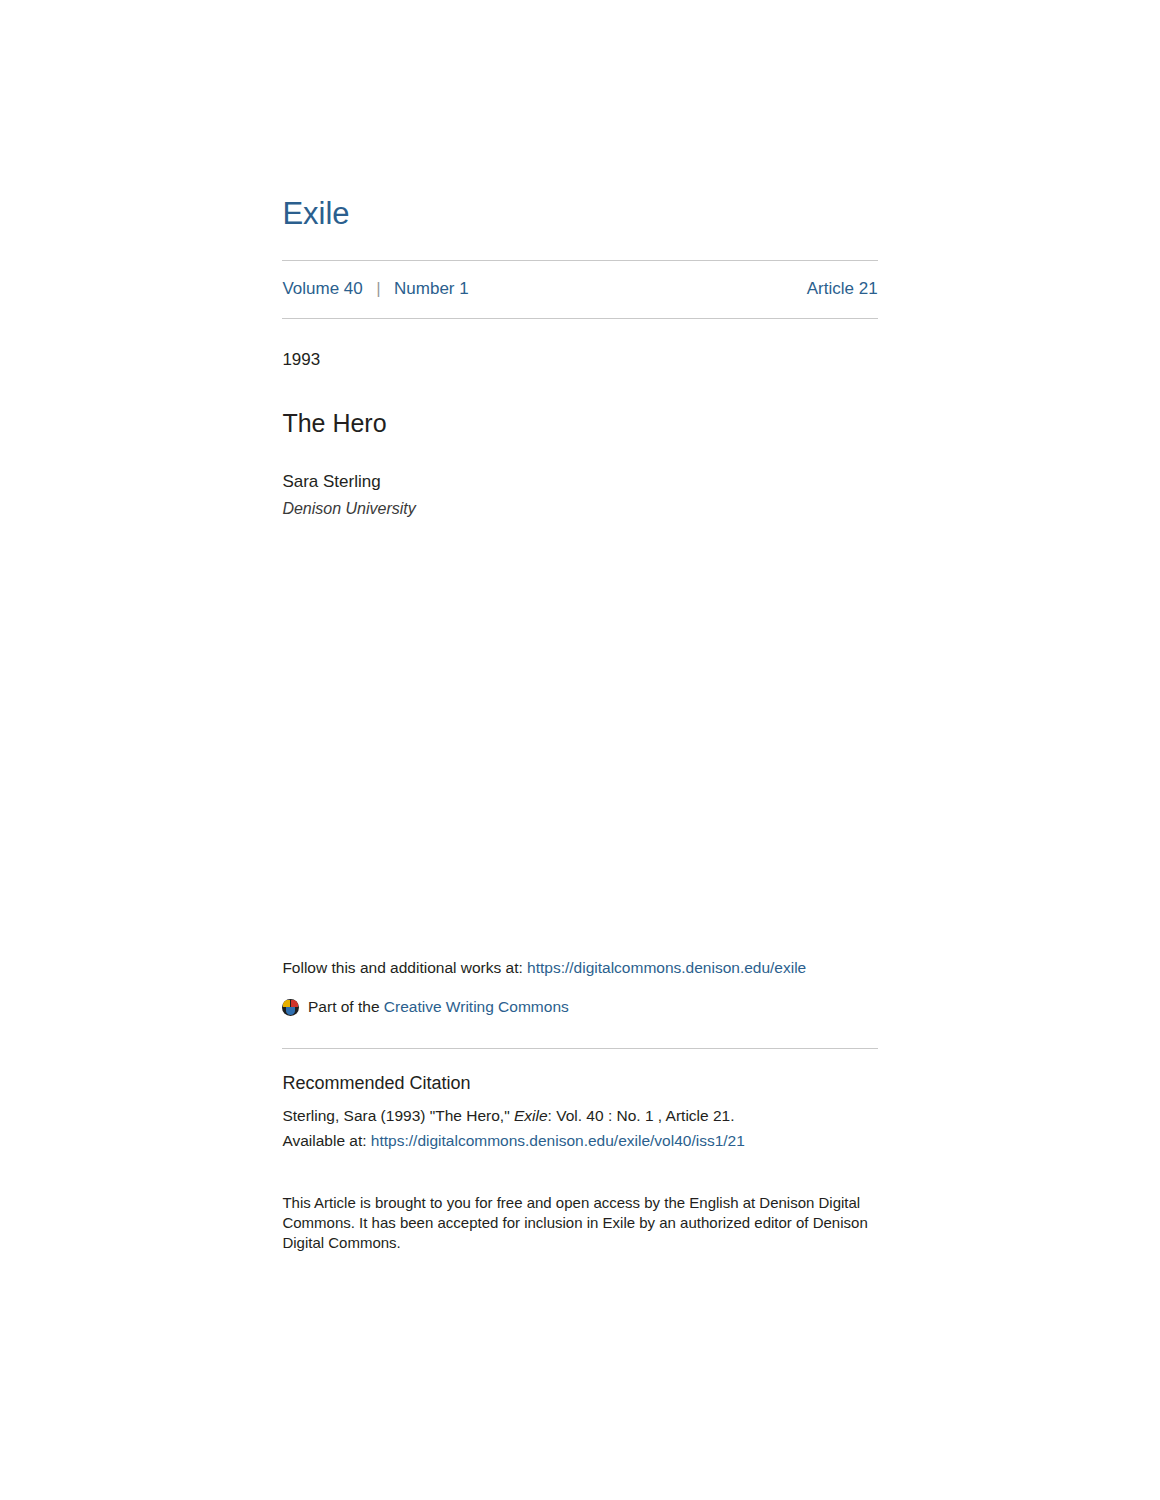Exile
Volume 40 | Number 1
Article 21
1993
The Hero
Sara Sterling
Denison University
Follow this and additional works at: https://digitalcommons.denison.edu/exile
Part of the Creative Writing Commons
Recommended Citation
Sterling, Sara (1993) "The Hero," Exile: Vol. 40 : No. 1 , Article 21.
Available at: https://digitalcommons.denison.edu/exile/vol40/iss1/21
This Article is brought to you for free and open access by the English at Denison Digital Commons. It has been accepted for inclusion in Exile by an authorized editor of Denison Digital Commons.